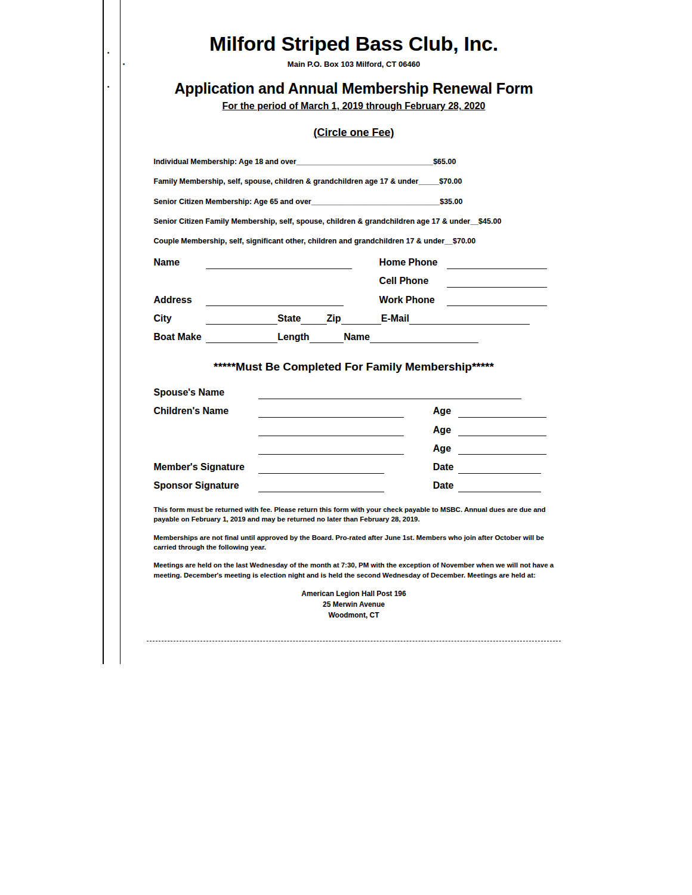• • •
Milford Striped Bass Club, Inc.
Main P.O. Box 103 Milford, CT 06460
Application and Annual Membership Renewal Form
For the period of March 1, 2019 through February 28, 2020
(Circle one Fee)
Individual Membership: Age 18 and over_________________________________$65.00
Family Membership, self, spouse, children & grandchildren age 17 & under_____$70.00
Senior Citizen Membership: Age 65 and over_______________________________$35.00
Senior Citizen Family Membership, self, spouse, children & grandchildren age 17 & under__$45.00
Couple Membership, self, significant other, children and grandchildren 17 & under__$70.00
| Name | | Home Phone | |
| | | Cell Phone | |
| Address | | Work Phone | |
| City | State Zip E-Mail |
| Boat Make | Length Name |
*****Must Be Completed For Family Membership*****
| Spouse's Name | |
| Children's Name | | Age | |
| | | Age | |
| | | Age | |
| Member's Signature | | Date | |
| Sponsor Signature | | Date | |
This form must be returned with fee. Please return this form with your check payable to MSBC. Annual dues are due and payable on February 1, 2019 and may be returned no later than February 28, 2019.
Memberships are not final until approved by the Board. Pro-rated after June 1st. Members who join after October will be carried through the following year.
Meetings are held on the last Wednesday of the month at 7:30, PM with the exception of November when we will not have a meeting. December's meeting is election night and is held the second Wednesday of December. Meetings are held at:
American Legion Hall Post 196
25 Merwin Avenue
Woodmont, CT